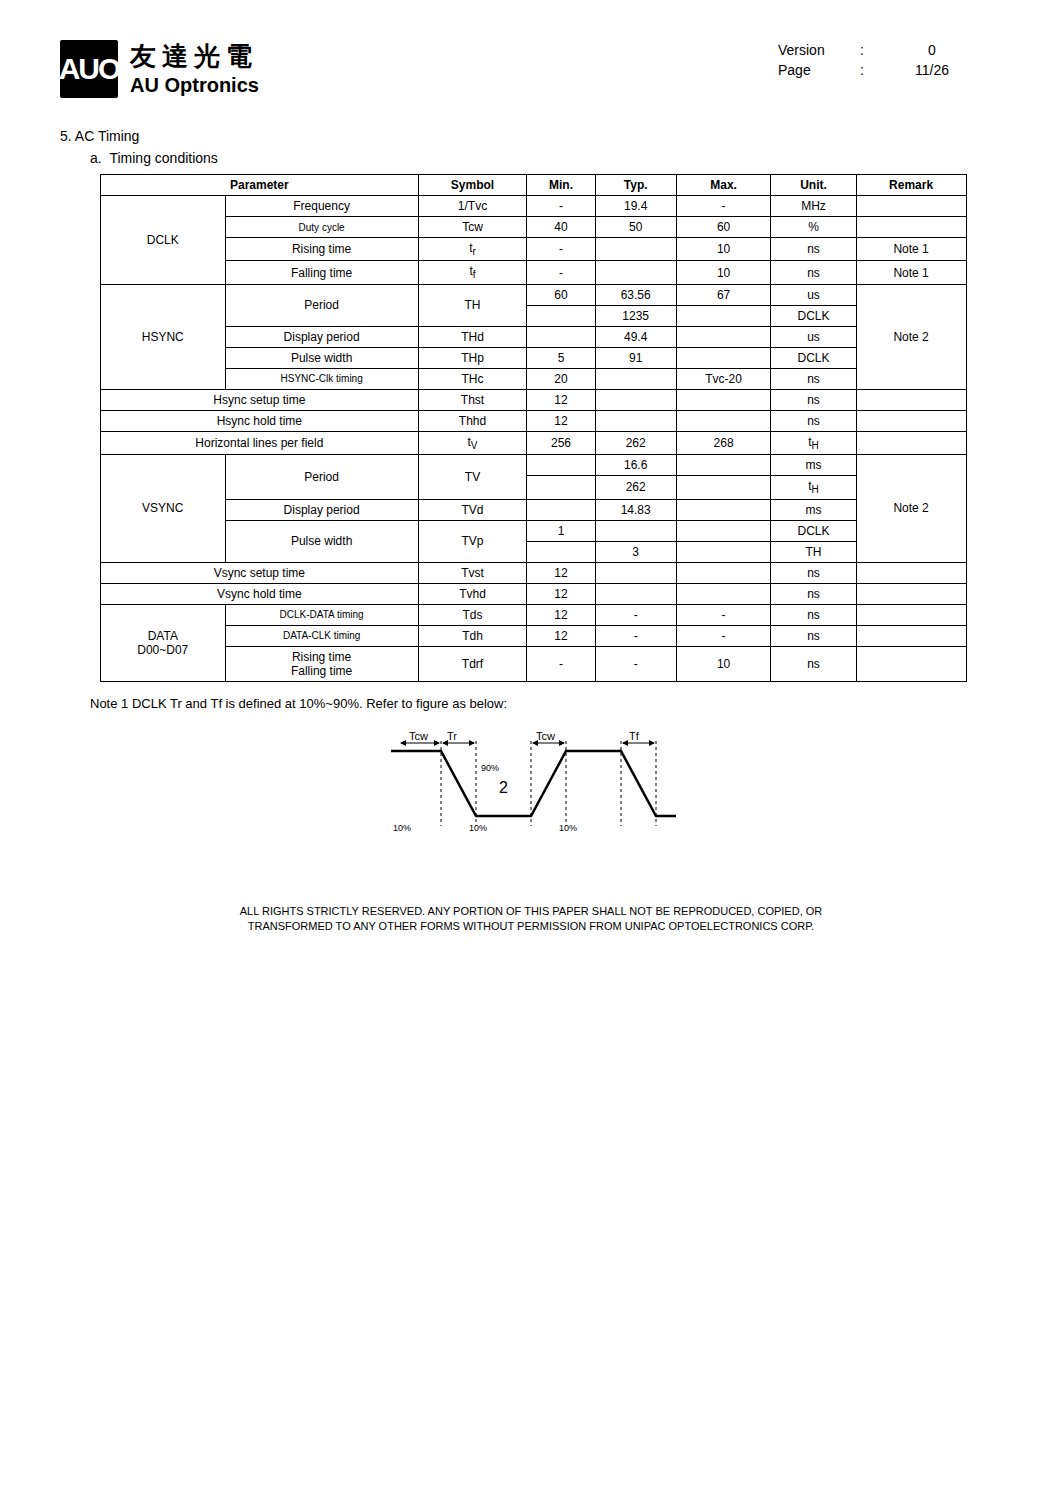AUO
友達光電
AU Optronics
| Version | : | 0 |
| Page | : | 11/26 |
5. AC Timing
a. Timing conditions
| Parameter | Symbol | Min. | Typ. | Max. | Unit. | Remark |
| --- | --- | --- | --- | --- | --- | --- |
| DCLK | Frequency | 1/Tvc | - | 19.4 | - | MHz | |
| Duty cycle | Tcw | 40 | 50 | 60 | % | |
| Rising time | t r | - | | 10 | ns | Note 1 |
| Falling time | t f | - | | 10 | ns | Note 1 |
| HSYNC | Period | TH | 60 | 63.56 | 67 | us | Note 2 |
| | 1235 | | DCLK |
| Display period | THd | | 49.4 | | us |
| Pulse width | THp | 5 | 91 | | DCLK |
| HSYNC-Clk timing | THc | 20 | | Tvc-20 | ns |
| Hsync setup time | Thst | 12 | | | ns | |
| Hsync hold time | Thhd | 12 | | | ns | |
| Horizontal lines per field | t V | 256 | 262 | 268 | t H | |
| VSYNC | Period | TV | | 16.6 | | ms | Note 2 |
| | 262 | | t H |
| Display period | TVd | | 14.83 | | ms |
| Pulse width | TVp | 1 | | | DCLK |
| | 3 | | TH |
| Vsync setup time | Tvst | 12 | | | ns | |
| Vsync hold time | Tvhd | 12 | | | ns | |
| DATA D00~D07 | DCLK-DATA timing | Tds | 12 | - | - | ns | |
| DATA-CLK timing | Tdh | 12 | - | - | ns | |
| Rising time Falling time | Tdrf | - | - | 10 | ns | |
Note 1 DCLK Tr and Tf is defined at 10%~90%. Refer to figure as below:
Tcw Tr Tcw Tf 90% 10% 10% 10% 2
ALL RIGHTS STRICTLY RESERVED. ANY PORTION OF THIS PAPER SHALL NOT BE REPRODUCED, COPIED, OR
TRANSFORMED TO ANY OTHER FORMS WITHOUT PERMISSION FROM UNIPAC OPTOELECTRONICS CORP.